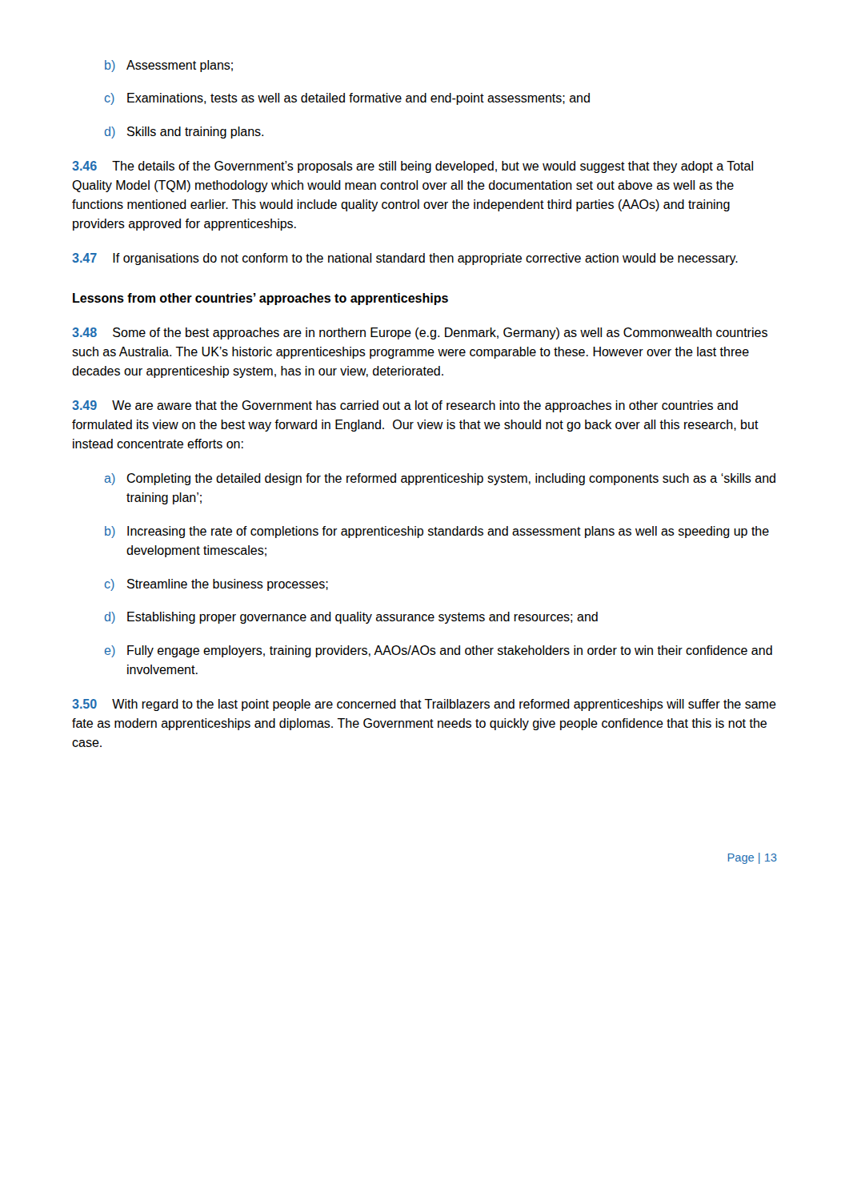b) Assessment plans;
c) Examinations, tests as well as detailed formative and end-point assessments; and
d) Skills and training plans.
3.46 The details of the Government’s proposals are still being developed, but we would suggest that they adopt a Total Quality Model (TQM) methodology which would mean control over all the documentation set out above as well as the functions mentioned earlier. This would include quality control over the independent third parties (AAOs) and training providers approved for apprenticeships.
3.47 If organisations do not conform to the national standard then appropriate corrective action would be necessary.
Lessons from other countries’ approaches to apprenticeships
3.48 Some of the best approaches are in northern Europe (e.g. Denmark, Germany) as well as Commonwealth countries such as Australia. The UK’s historic apprenticeships programme were comparable to these. However over the last three decades our apprenticeship system, has in our view, deteriorated.
3.49 We are aware that the Government has carried out a lot of research into the approaches in other countries and formulated its view on the best way forward in England. Our view is that we should not go back over all this research, but instead concentrate efforts on:
a) Completing the detailed design for the reformed apprenticeship system, including components such as a ‘skills and training plan’;
b) Increasing the rate of completions for apprenticeship standards and assessment plans as well as speeding up the development timescales;
c) Streamline the business processes;
d) Establishing proper governance and quality assurance systems and resources; and
e) Fully engage employers, training providers, AAOs/AOs and other stakeholders in order to win their confidence and involvement.
3.50 With regard to the last point people are concerned that Trailblazers and reformed apprenticeships will suffer the same fate as modern apprenticeships and diplomas. The Government needs to quickly give people confidence that this is not the case.
Page | 13